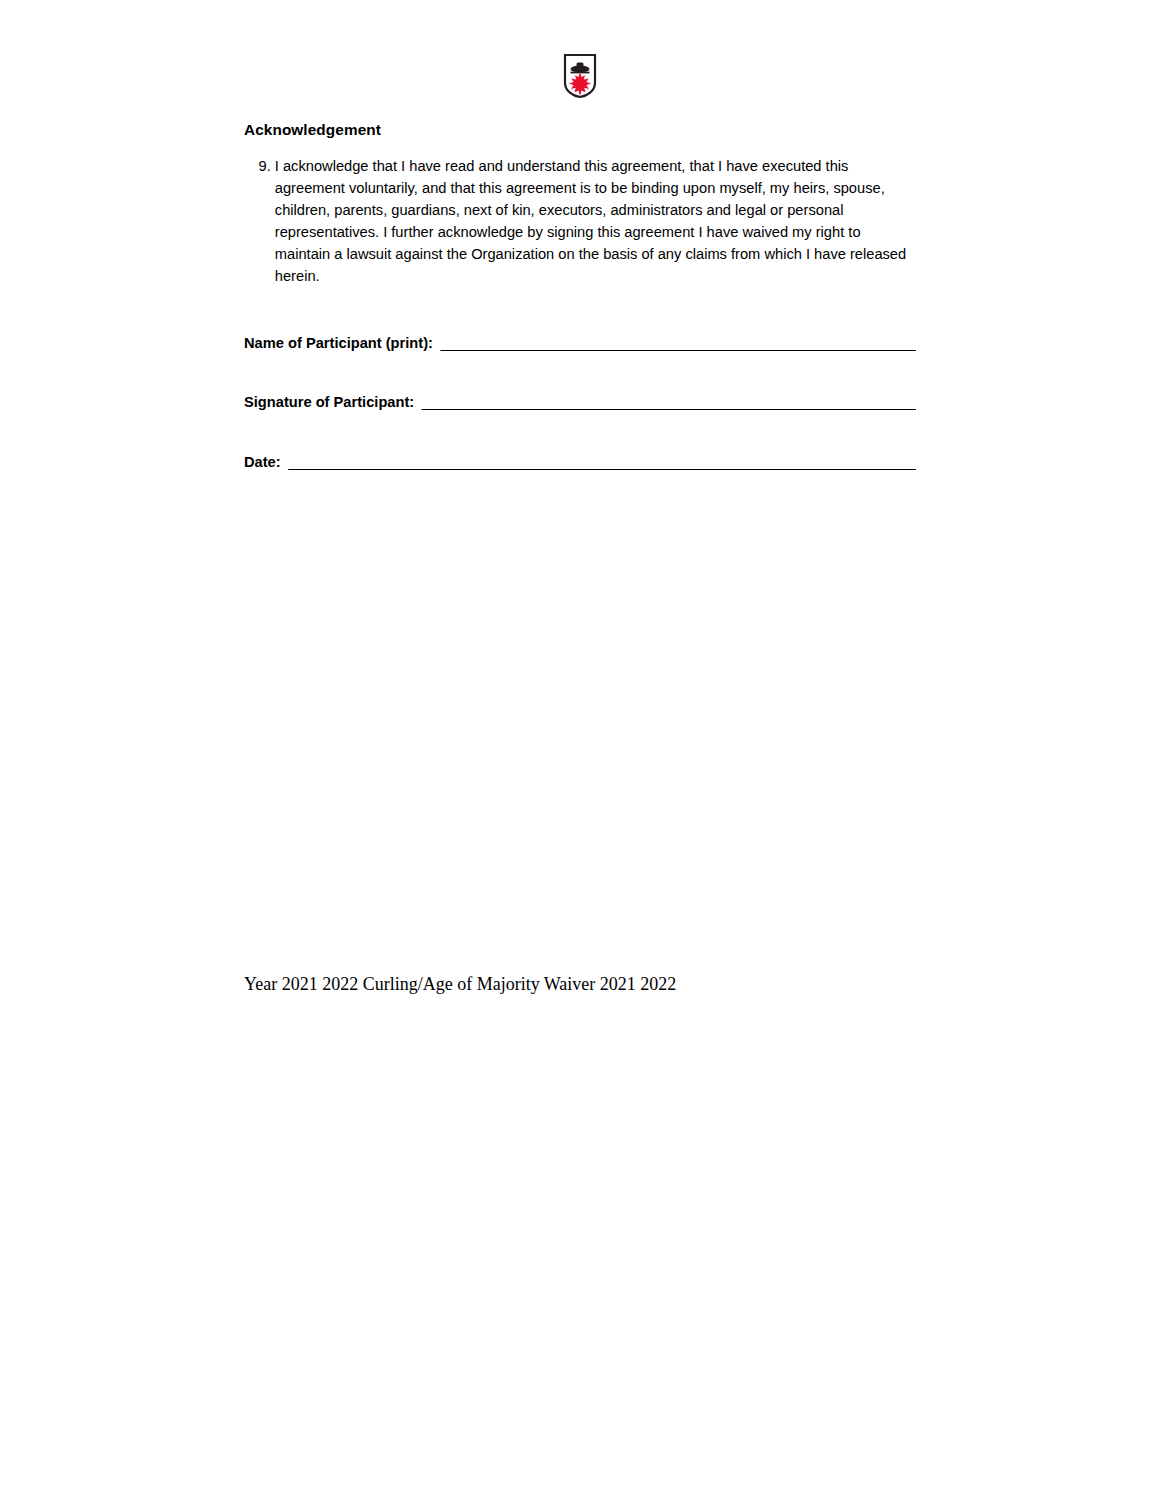Acknowledgement
I acknowledge that I have read and understand this agreement, that I have executed this agreement voluntarily, and that this agreement is to be binding upon myself, my heirs, spouse, children, parents, guardians, next of kin, executors, administrators and legal or personal representatives. I further acknowledge by signing this agreement I have waived my right to maintain a lawsuit against the Organization on the basis of any claims from which I have released herein.
Name of Participant (print): _______________________________________________________________________________________________________
Signature of Participant: __________________________________________________________________________________________________
Date: _______________________________________________________________________________________________________________
Year 2021 2022 Curling/Age of Majority Waiver 2021 2022